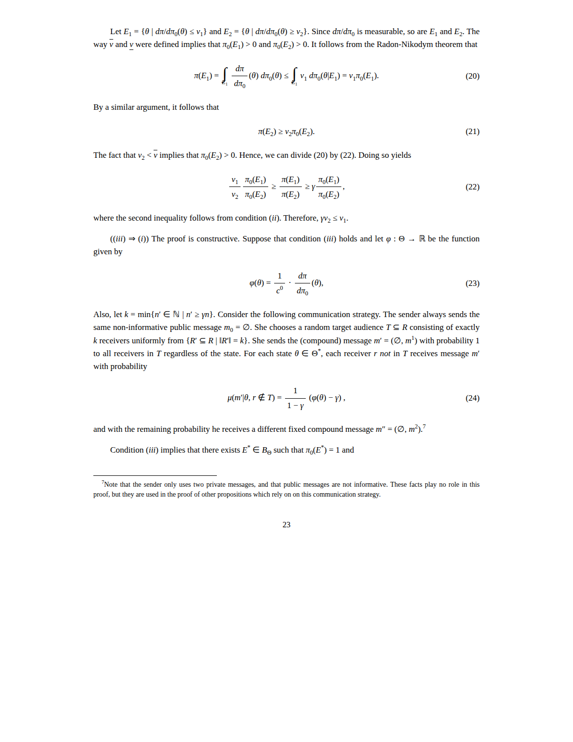Let E1 = {θ | dπ/dπ0(θ) ≤ ν1} and E2 = {θ | dπ/dπ0(θ) ≥ ν2}. Since dπ/dπ0 is measurable, so are E1 and E2. The way ν and ν were defined implies that π0(E1) > 0 and π0(E2) > 0. It follows from the Radon-Nikodym theorem that
π(E1) = ∫E1 dπ dπ0(θ) dπ0(θ) ≤ ∫E1 ν1 dπ0(θ|E1) = ν1π0(E1). (20)
By a similar argument, it follows that
π(E2) ≥ ν2π0(E2). (21)
The fact that ν2 < ν implies that π0(E2) > 0. Hence, we can divide (20) by (22). Doing so yields
ν1 ν2 π0(E1) π0(E2) ≥ π(E1) π(E2) ≥ γπ0(E1) π0(E2), (22)
where the second inequality follows from condition (ii). Therefore, γν2 ≤ ν1.
((iii) ⇒ (i)) The proof is constructive. Suppose that condition (iii) holds and let φ : Θ → ℝ be the function given by
φ(θ) = 1 c0 · dπ dπ0(θ), (23)
Also, let k = min{n′ ∈ ℕ | n′ ≥ γn}. Consider the following communication strategy. The sender always sends the same non-informative public message m0 = ∅. She chooses a random target audience T ⊆ R consisting of exactly k receivers uniformly from {R′ ⊆ R | ‖R′‖ = k}. She sends the (compound) message m′ = (∅, m1) with probability 1 to all receivers in T regardless of the state. For each state θ ∈ Θ*, each receiver r not in T receives message m′ with probability
μ(m′|θ, r ∉ T) = 11 − γ (φ(θ) − γ) , (24)
and with the remaining probability he receives a different fixed compound message m″ = (∅, m2).7
Condition (iii) implies that there exists E* ∈ BΘ such that π0(E*) = 1 and
7Note that the sender only uses two private messages, and that public messages are not informative. These facts play no role in this proof, but they are used in the proof of other propositions which rely on on this communication strategy.
23